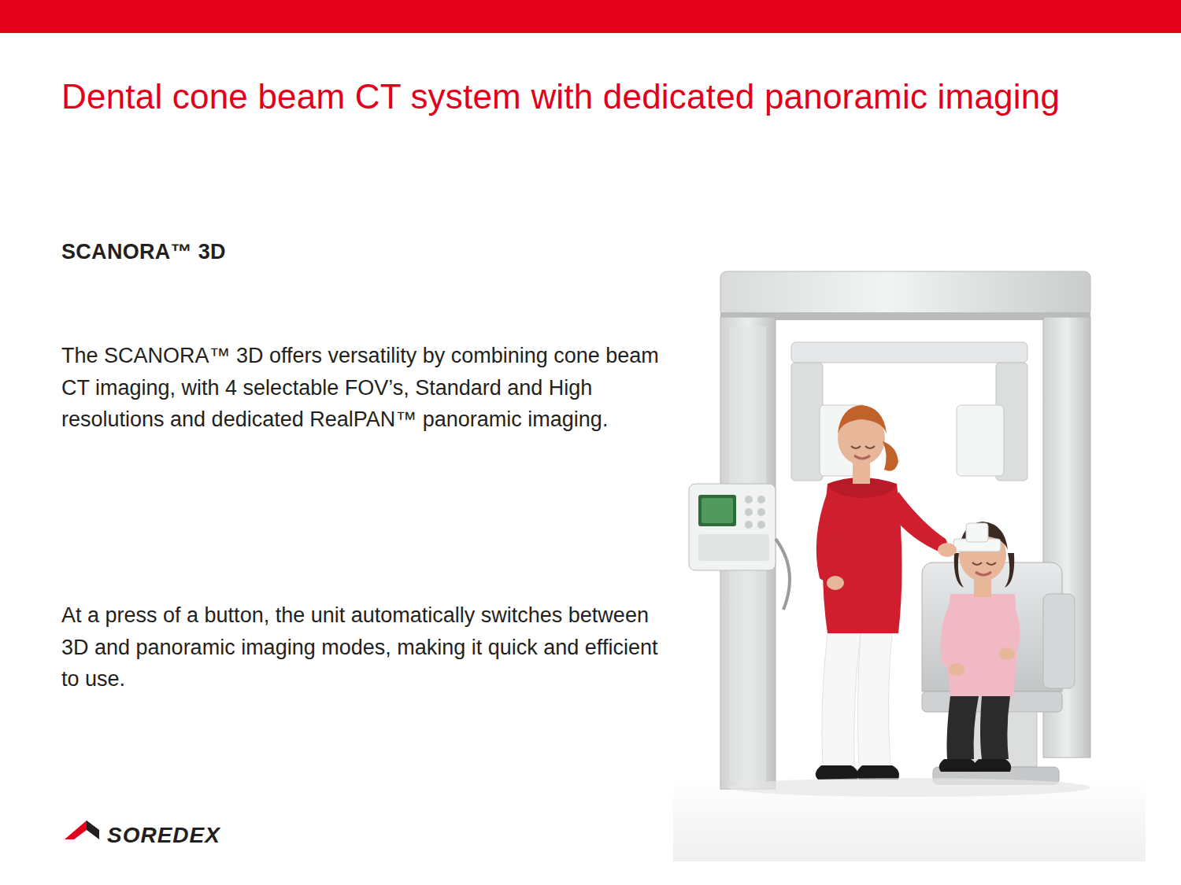Dental cone beam CT system with dedicated panoramic imaging
SCANORA™ 3D
The SCANORA™ 3D offers versatility by combining cone beam CT imaging, with 4 selectable FOV’s, Standard and High resolutions and dedicated RealPAN™ panoramic imaging.
At a press of a button, the unit automatically switches between 3D and panoramic imaging modes, making it quick and efficient to use.
SOREDEX